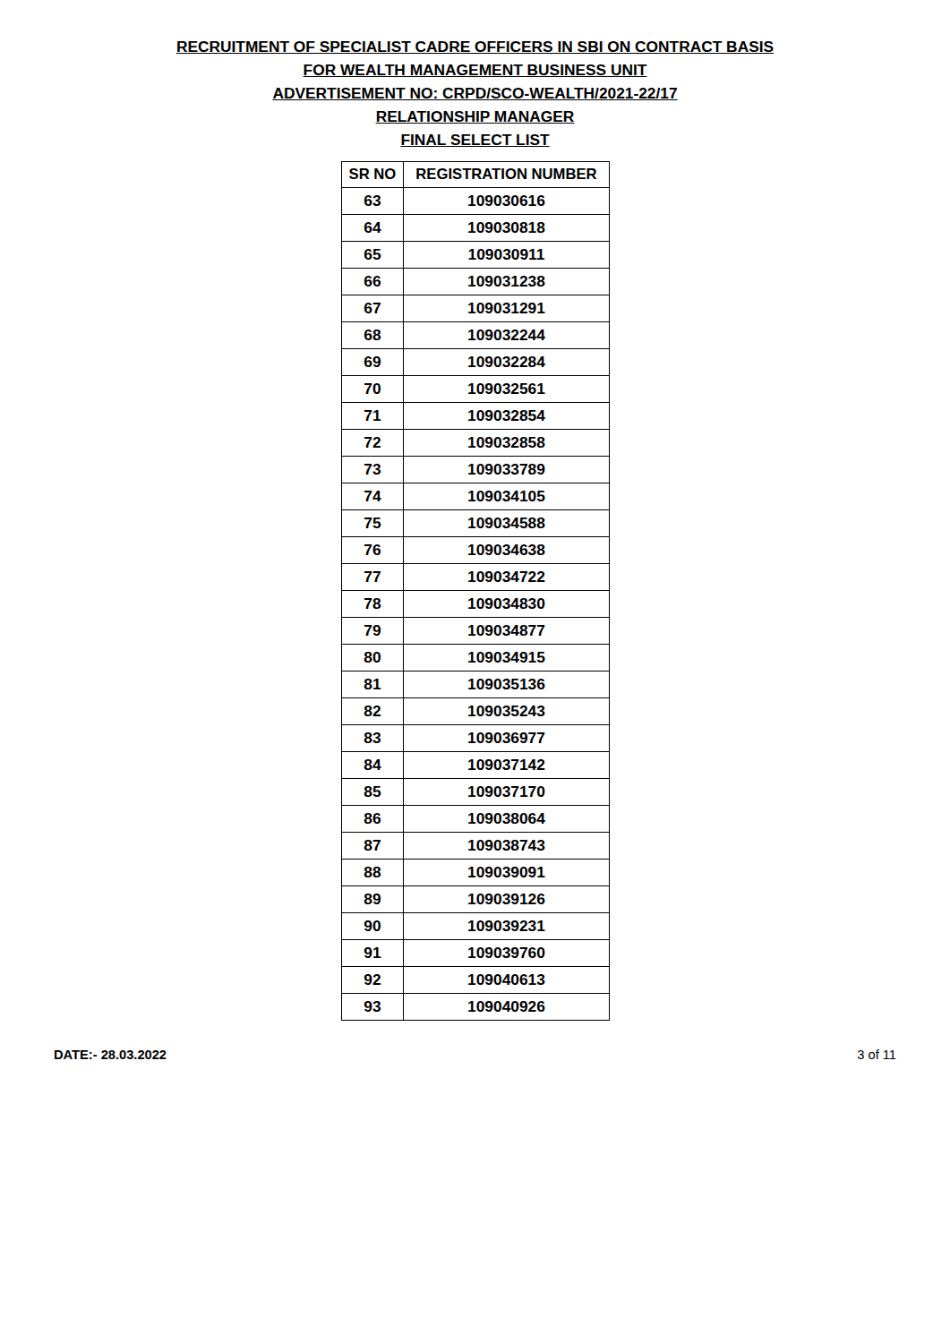RECRUITMENT OF SPECIALIST CADRE OFFICERS IN SBI ON CONTRACT BASIS
FOR WEALTH MANAGEMENT BUSINESS UNIT
ADVERTISEMENT NO: CRPD/SCO-WEALTH/2021-22/17
RELATIONSHIP MANAGER
FINAL SELECT LIST
| SR NO | REGISTRATION NUMBER |
| --- | --- |
| 63 | 109030616 |
| 64 | 109030818 |
| 65 | 109030911 |
| 66 | 109031238 |
| 67 | 109031291 |
| 68 | 109032244 |
| 69 | 109032284 |
| 70 | 109032561 |
| 71 | 109032854 |
| 72 | 109032858 |
| 73 | 109033789 |
| 74 | 109034105 |
| 75 | 109034588 |
| 76 | 109034638 |
| 77 | 109034722 |
| 78 | 109034830 |
| 79 | 109034877 |
| 80 | 109034915 |
| 81 | 109035136 |
| 82 | 109035243 |
| 83 | 109036977 |
| 84 | 109037142 |
| 85 | 109037170 |
| 86 | 109038064 |
| 87 | 109038743 |
| 88 | 109039091 |
| 89 | 109039126 |
| 90 | 109039231 |
| 91 | 109039760 |
| 92 | 109040613 |
| 93 | 109040926 |
DATE:- 28.03.2022 3 of 11